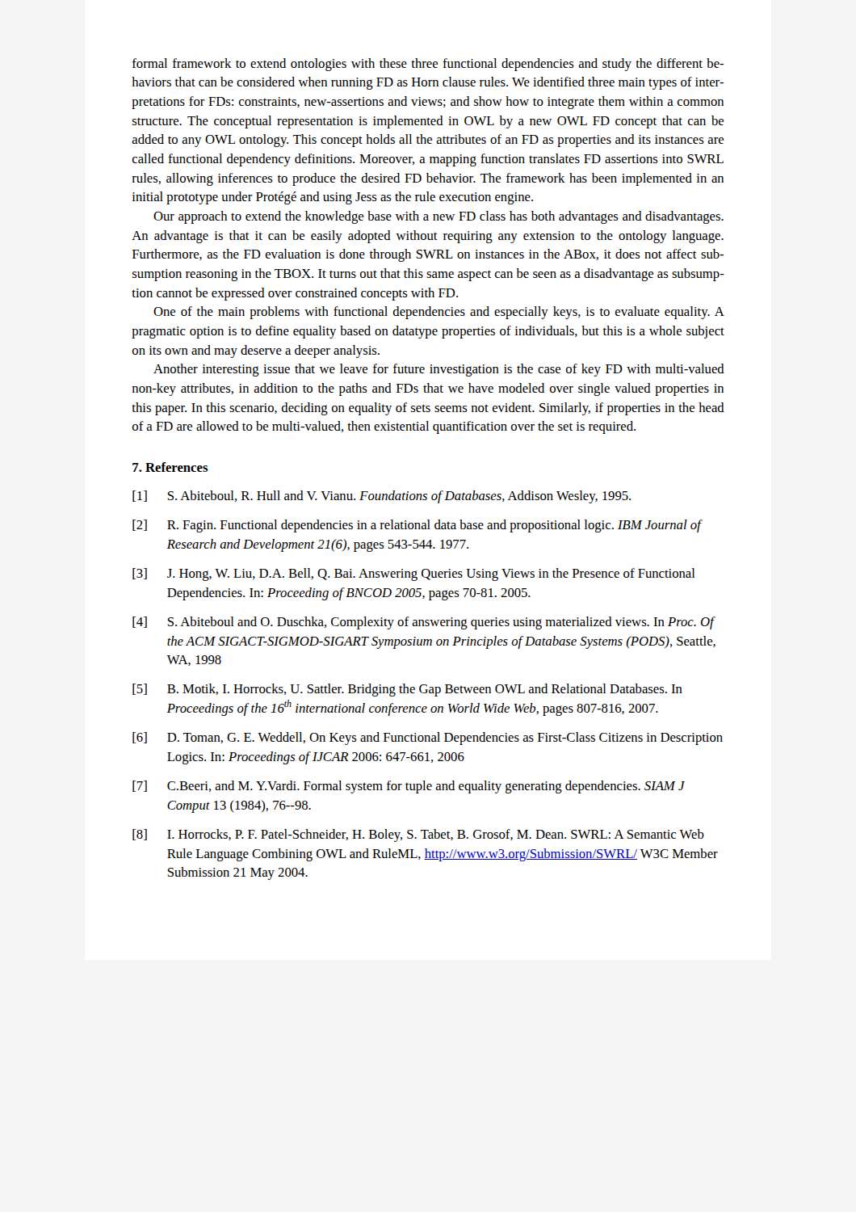formal framework to extend ontologies with these three functional dependencies and study the different behaviors that can be considered when running FD as Horn clause rules. We identified three main types of interpretations for FDs: constraints, new-assertions and views; and show how to integrate them within a common structure. The conceptual representation is implemented in OWL by a new OWL FD concept that can be added to any OWL ontology. This concept holds all the attributes of an FD as properties and its instances are called functional dependency definitions. Moreover, a mapping function translates FD assertions into SWRL rules, allowing inferences to produce the desired FD behavior. The framework has been implemented in an initial prototype under Protégé and using Jess as the rule execution engine.
Our approach to extend the knowledge base with a new FD class has both advantages and disadvantages. An advantage is that it can be easily adopted without requiring any extension to the ontology language. Furthermore, as the FD evaluation is done through SWRL on instances in the ABox, it does not affect subsumption reasoning in the TBOX. It turns out that this same aspect can be seen as a disadvantage as subsumption cannot be expressed over constrained concepts with FD.
One of the main problems with functional dependencies and especially keys, is to evaluate equality. A pragmatic option is to define equality based on datatype properties of individuals, but this is a whole subject on its own and may deserve a deeper analysis.
Another interesting issue that we leave for future investigation is the case of key FD with multi-valued non-key attributes, in addition to the paths and FDs that we have modeled over single valued properties in this paper. In this scenario, deciding on equality of sets seems not evident. Similarly, if properties in the head of a FD are allowed to be multi-valued, then existential quantification over the set is required.
7. References
[1] S. Abiteboul, R. Hull and V. Vianu. Foundations of Databases, Addison Wesley, 1995.
[2] R. Fagin. Functional dependencies in a relational data base and propositional logic. IBM Journal of Research and Development 21(6), pages 543-544. 1977.
[3] J. Hong, W. Liu, D.A. Bell, Q. Bai. Answering Queries Using Views in the Presence of Functional Dependencies. In: Proceeding of BNCOD 2005, pages 70-81. 2005.
[4] S. Abiteboul and O. Duschka, Complexity of answering queries using materialized views. In Proc. Of the ACM SIGACT-SIGMOD-SIGART Symposium on Principles of Database Systems (PODS), Seattle, WA, 1998
[5] B. Motik, I. Horrocks, U. Sattler. Bridging the Gap Between OWL and Relational Databases. In Proceedings of the 16th international conference on World Wide Web, pages 807-816, 2007.
[6] D. Toman, G. E. Weddell, On Keys and Functional Dependencies as First-Class Citizens in Description Logics. In: Proceedings of IJCAR 2006: 647-661, 2006
[7] C.Beeri, and M. Y.Vardi. Formal system for tuple and equality generating dependencies. SIAM J Comput 13 (1984), 76--98.
[8] I. Horrocks, P. F. Patel-Schneider, H. Boley, S. Tabet, B. Grosof, M. Dean. SWRL: A Semantic Web Rule Language Combining OWL and RuleML, http://www.w3.org/Submission/SWRL/ W3C Member Submission 21 May 2004.